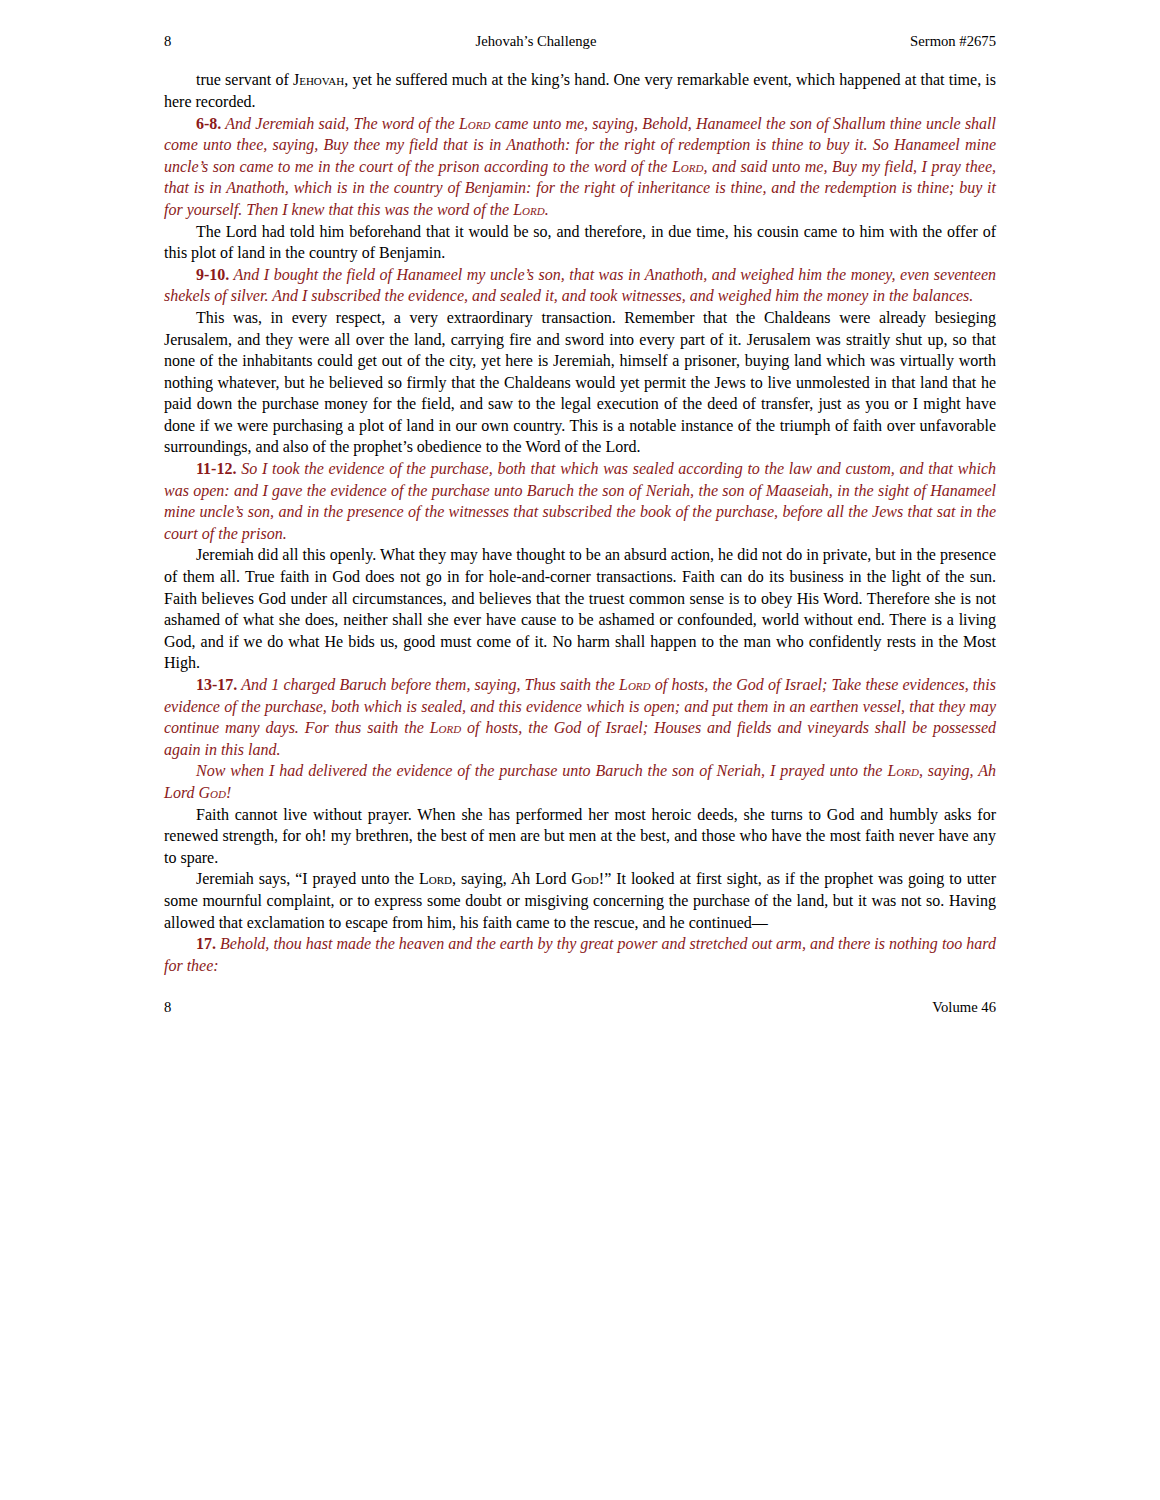8 Jehovah’s Challenge Sermon #2675
true servant of Jehovah, yet he suffered much at the king’s hand. One very remarkable event, which happened at that time, is here recorded.
6-8. And Jeremiah said, The word of the Lord came unto me, saying, Behold, Hanameel the son of Shallum thine uncle shall come unto thee, saying, Buy thee my field that is in Anathoth: for the right of redemption is thine to buy it. So Hanameel mine uncle’s son came to me in the court of the prison according to the word of the Lord, and said unto me, Buy my field, I pray thee, that is in Anathoth, which is in the country of Benjamin: for the right of inheritance is thine, and the redemption is thine; buy it for yourself. Then I knew that this was the word of the Lord.
The Lord had told him beforehand that it would be so, and therefore, in due time, his cousin came to him with the offer of this plot of land in the country of Benjamin.
9-10. And I bought the field of Hanameel my uncle’s son, that was in Anathoth, and weighed him the money, even seventeen shekels of silver. And I subscribed the evidence, and sealed it, and took witnesses, and weighed him the money in the balances.
This was, in every respect, a very extraordinary transaction. Remember that the Chaldeans were already besieging Jerusalem, and they were all over the land, carrying fire and sword into every part of it. Jerusalem was straitly shut up, so that none of the inhabitants could get out of the city, yet here is Jeremiah, himself a prisoner, buying land which was virtually worth nothing whatever, but he believed so firmly that the Chaldeans would yet permit the Jews to live unmolested in that land that he paid down the purchase money for the field, and saw to the legal execution of the deed of transfer, just as you or I might have done if we were purchasing a plot of land in our own country. This is a notable instance of the triumph of faith over unfavorable surroundings, and also of the prophet’s obedience to the Word of the Lord.
11-12. So I took the evidence of the purchase, both that which was sealed according to the law and custom, and that which was open: and I gave the evidence of the purchase unto Baruch the son of Neriah, the son of Maaseiah, in the sight of Hanameel mine uncle’s son, and in the presence of the witnesses that subscribed the book of the purchase, before all the Jews that sat in the court of the prison.
Jeremiah did all this openly. What they may have thought to be an absurd action, he did not do in private, but in the presence of them all. True faith in God does not go in for hole-and-corner transactions. Faith can do its business in the light of the sun. Faith believes God under all circumstances, and believes that the truest common sense is to obey His Word. Therefore she is not ashamed of what she does, neither shall she ever have cause to be ashamed or confounded, world without end. There is a living God, and if we do what He bids us, good must come of it. No harm shall happen to the man who confidently rests in the Most High.
13-17. And 1 charged Baruch before them, saying, Thus saith the Lord of hosts, the God of Israel; Take these evidences, this evidence of the purchase, both which is sealed, and this evidence which is open; and put them in an earthen vessel, that they may continue many days. For thus saith the Lord of hosts, the God of Israel; Houses and fields and vineyards shall be possessed again in this land.
Now when I had delivered the evidence of the purchase unto Baruch the son of Neriah, I prayed unto the Lord, saying, Ah Lord God!
Faith cannot live without prayer. When she has performed her most heroic deeds, she turns to God and humbly asks for renewed strength, for oh! my brethren, the best of men are but men at the best, and those who have the most faith never have any to spare.
Jeremiah says, “I prayed unto the Lord, saying, Ah Lord God!” It looked at first sight, as if the prophet was going to utter some mournful complaint, or to express some doubt or misgiving concerning the purchase of the land, but it was not so. Having allowed that exclamation to escape from him, his faith came to the rescue, and he continued—
17. Behold, thou hast made the heaven and the earth by thy great power and stretched out arm, and there is nothing too hard for thee:
8 Volume 46